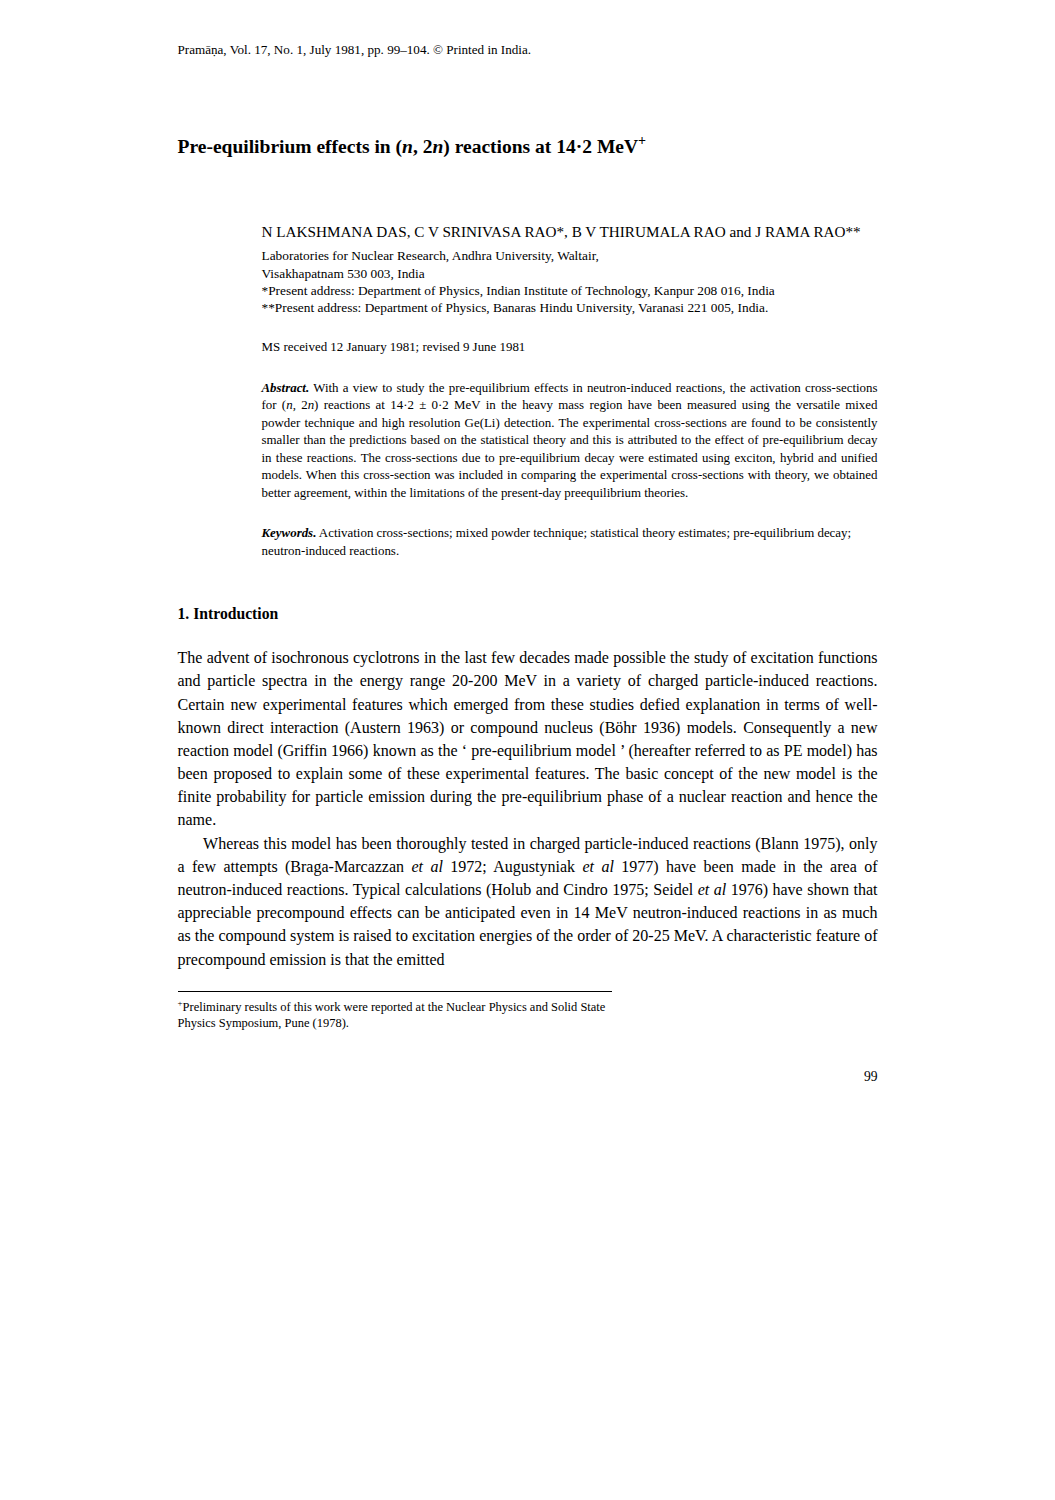Pramāṇa, Vol. 17, No. 1, July 1981, pp. 99–104. © Printed in India.
Pre-equilibrium effects in (n, 2n) reactions at 14·2 MeV+
N LAKSHMANA DAS, C V SRINIVASA RAO*, B V THIRUMALA RAO and J RAMA RAO**
Laboratories for Nuclear Research, Andhra University, Waltair,
Visakhapatnam 530 003, India
*Present address: Department of Physics, Indian Institute of Technology, Kanpur 208 016, India
**Present address: Department of Physics, Banaras Hindu University, Varanasi 221 005, India.
MS received 12 January 1981; revised 9 June 1981
Abstract. With a view to study the pre-equilibrium effects in neutron-induced reactions, the activation cross-sections for (n, 2n) reactions at 14·2 ± 0·2 MeV in the heavy mass region have been measured using the versatile mixed powder technique and high resolution Ge(Li) detection. The experimental cross-sections are found to be consistently smaller than the predictions based on the statistical theory and this is attributed to the effect of pre-equilibrium decay in these reactions. The cross-sections due to pre-equilibrium decay were estimated using exciton, hybrid and unified models. When this cross-section was included in comparing the experimental cross-sections with theory, we obtained better agreement, within the limitations of the present-day preequilibrium theories.
Keywords. Activation cross-sections; mixed powder technique; statistical theory estimates; pre-equilibrium decay; neutron-induced reactions.
1. Introduction
The advent of isochronous cyclotrons in the last few decades made possible the study of excitation functions and particle spectra in the energy range 20-200 MeV in a variety of charged particle-induced reactions. Certain new experimental features which emerged from these studies defied explanation in terms of well-known direct interaction (Austern 1963) or compound nucleus (Böhr 1936) models. Consequently a new reaction model (Griffin 1966) known as the ‘ pre-equilibrium model ’ (hereafter referred to as PE model) has been proposed to explain some of these experimental features. The basic concept of the new model is the finite probability for particle emission during the pre-equilibrium phase of a nuclear reaction and hence the name.
Whereas this model has been thoroughly tested in charged particle-induced reactions (Blann 1975), only a few attempts (Braga-Marcazzan et al 1972; Augustyniak et al 1977) have been made in the area of neutron-induced reactions. Typical calculations (Holub and Cindro 1975; Seidel et al 1976) have shown that appreciable precompound effects can be anticipated even in 14 MeV neutron-induced reactions in as much as the compound system is raised to excitation energies of the order of 20-25 MeV. A characteristic feature of precompound emission is that the emitted
+Preliminary results of this work were reported at the Nuclear Physics and Solid State Physics Symposium, Pune (1978).
99